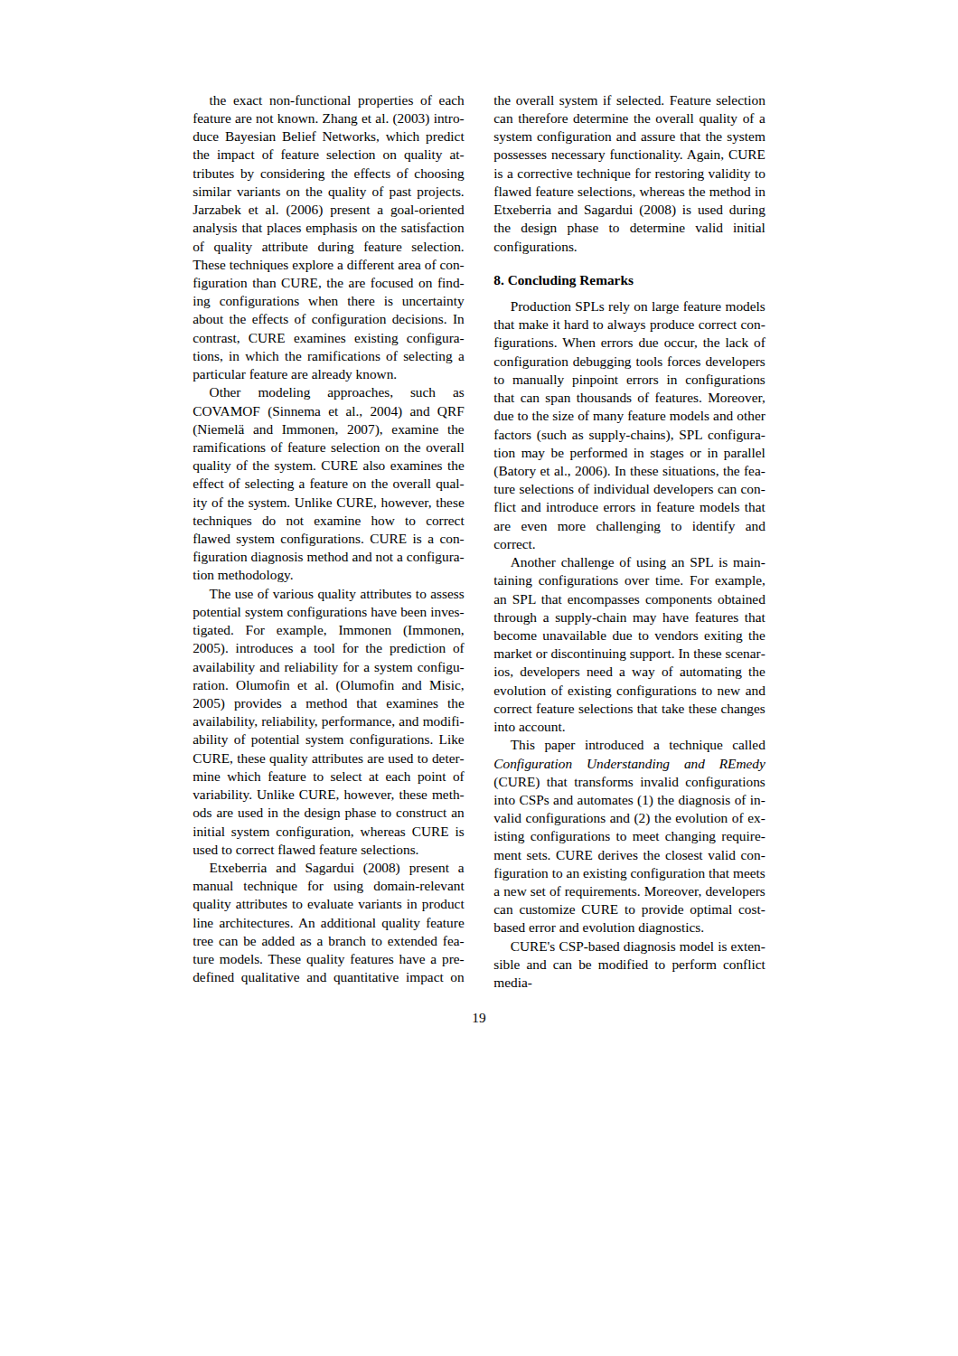the exact non-functional properties of each feature are not known. Zhang et al. (2003) introduce Bayesian Belief Networks, which predict the impact of feature selection on quality attributes by considering the effects of choosing similar variants on the quality of past projects. Jarzabek et al. (2006) present a goal-oriented analysis that places emphasis on the satisfaction of quality attribute during feature selection. These techniques explore a different area of configuration than CURE, the are focused on finding configurations when there is uncertainty about the effects of configuration decisions. In contrast, CURE examines existing configurations, in which the ramifications of selecting a particular feature are already known.
Other modeling approaches, such as COVAMOF (Sinnema et al., 2004) and QRF (Niemelä and Immonen, 2007), examine the ramifications of feature selection on the overall quality of the system. CURE also examines the effect of selecting a feature on the overall quality of the system. Unlike CURE, however, these techniques do not examine how to correct flawed system configurations. CURE is a configuration diagnosis method and not a configuration methodology.
The use of various quality attributes to assess potential system configurations have been investigated. For example, Immonen (Immonen, 2005). introduces a tool for the prediction of availability and reliability for a system configuration. Olumofin et al. (Olumofin and Misic, 2005) provides a method that examines the availability, reliability, performance, and modifiability of potential system configurations. Like CURE, these quality attributes are used to determine which feature to select at each point of variability. Unlike CURE, however, these methods are used in the design phase to construct an initial system configuration, whereas CURE is used to correct flawed feature selections.
Etxeberria and Sagardui (2008) present a manual technique for using domain-relevant quality attributes to evaluate variants in product line architectures. An additional quality feature tree can be added as a branch to extended feature models. These quality features have a predefined qualitative and quantitative impact on the overall system if selected. Feature selection can therefore determine the overall quality of a system configuration and assure that the system possesses necessary functionality. Again, CURE is a corrective technique for restoring validity to flawed feature selections, whereas the method in Etxeberria and Sagardui (2008) is used during the design phase to determine valid initial configurations.
8. Concluding Remarks
Production SPLs rely on large feature models that make it hard to always produce correct configurations. When errors due occur, the lack of configuration debugging tools forces developers to manually pinpoint errors in configurations that can span thousands of features. Moreover, due to the size of many feature models and other factors (such as supply-chains), SPL configuration may be performed in stages or in parallel (Batory et al., 2006). In these situations, the feature selections of individual developers can conflict and introduce errors in feature models that are even more challenging to identify and correct.
Another challenge of using an SPL is maintaining configurations over time. For example, an SPL that encompasses components obtained through a supply-chain may have features that become unavailable due to vendors exiting the market or discontinuing support. In these scenarios, developers need a way of automating the evolution of existing configurations to new and correct feature selections that take these changes into account.
This paper introduced a technique called Configuration Understanding and REmedy (CURE) that transforms invalid configurations into CSPs and automates (1) the diagnosis of invalid configurations and (2) the evolution of existing configurations to meet changing requirement sets. CURE derives the closest valid configuration to an existing configuration that meets a new set of requirements. Moreover, developers can customize CURE to provide optimal cost-based error and evolution diagnostics.
CURE's CSP-based diagnosis model is extensible and can be modified to perform conflict media-
19